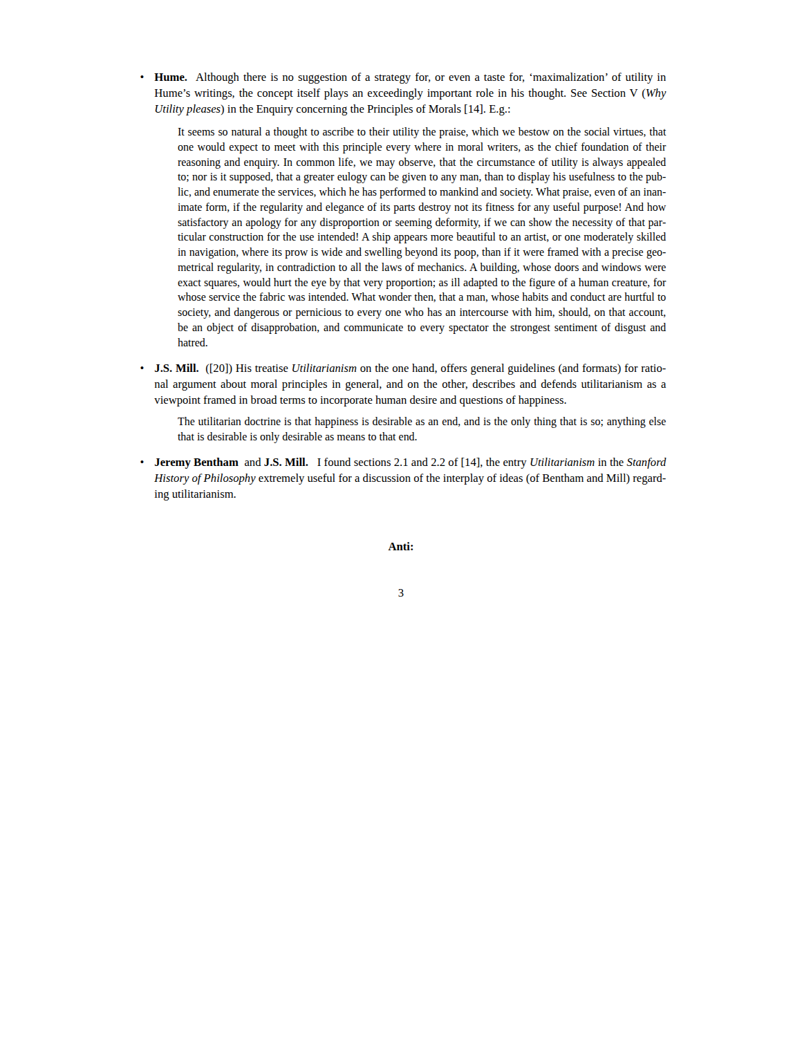Hume. Although there is no suggestion of a strategy for, or even a taste for, ‘maximalization’ of utility in Hume’s writings, the concept itself plays an exceedingly important role in his thought. See Section V (Why Utility pleases) in the Enquiry concerning the Principles of Morals [14]. E.g.:
It seems so natural a thought to ascribe to their utility the praise, which we bestow on the social virtues, that one would expect to meet with this principle every where in moral writers, as the chief foundation of their reasoning and enquiry. In common life, we may observe, that the circumstance of utility is always appealed to; nor is it supposed, that a greater eulogy can be given to any man, than to display his usefulness to the public, and enumerate the services, which he has performed to mankind and society. What praise, even of an inanimate form, if the regularity and elegance of its parts destroy not its fitness for any useful purpose! And how satisfactory an apology for any disproportion or seeming deformity, if we can show the necessity of that particular construction for the use intended! A ship appears more beautiful to an artist, or one moderately skilled in navigation, where its prow is wide and swelling beyond its poop, than if it were framed with a precise geometrical regularity, in contradiction to all the laws of mechanics. A building, whose doors and windows were exact squares, would hurt the eye by that very proportion; as ill adapted to the figure of a human creature, for whose service the fabric was intended. What wonder then, that a man, whose habits and conduct are hurtful to society, and dangerous or pernicious to every one who has an intercourse with him, should, on that account, be an object of disapprobation, and communicate to every spectator the strongest sentiment of disgust and hatred.
J.S. Mill. ([20]) His treatise Utilitarianism on the one hand, offers general guidelines (and formats) for rational argument about moral principles in general, and on the other, describes and defends utilitarianism as a viewpoint framed in broad terms to incorporate human desire and questions of happiness.
The utilitarian doctrine is that happiness is desirable as an end, and is the only thing that is so; anything else that is desirable is only desirable as means to that end.
Jeremy Bentham and J.S. Mill. I found sections 2.1 and 2.2 of [14], the entry Utilitarianism in the Stanford History of Philosophy extremely useful for a discussion of the interplay of ideas (of Bentham and Mill) regarding utilitarianism.
Anti:
3